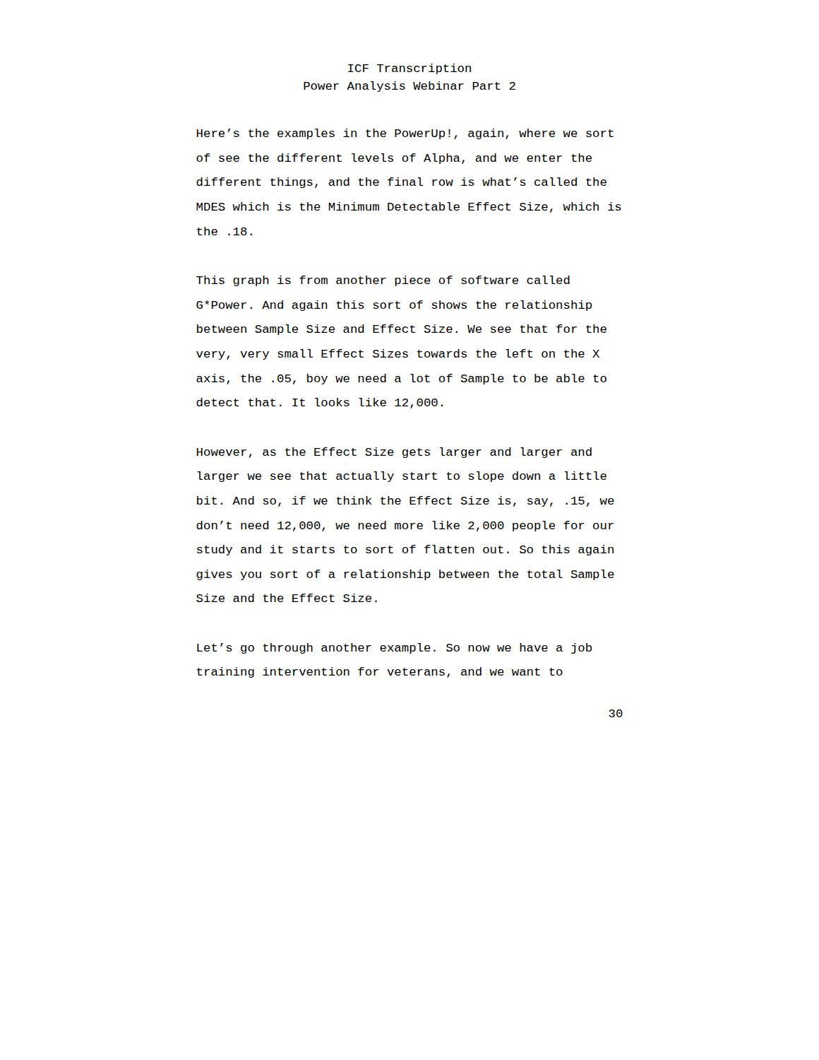ICF Transcription Power Analysis Webinar Part 2
Here’s the examples in the PowerUp!, again, where we sort of see the different levels of Alpha, and we enter the different things, and the final row is what’s called the MDES which is the Minimum Detectable Effect Size, which is the .18.
This graph is from another piece of software called G*Power. And again this sort of shows the relationship between Sample Size and Effect Size. We see that for the very, very small Effect Sizes towards the left on the X axis, the .05, boy we need a lot of Sample to be able to detect that. It looks like 12,000.
However, as the Effect Size gets larger and larger and larger we see that actually start to slope down a little bit. And so, if we think the Effect Size is, say, .15, we don’t need 12,000, we need more like 2,000 people for our study and it starts to sort of flatten out. So this again gives you sort of a relationship between the total Sample Size and the Effect Size.
Let’s go through another example. So now we have a job training intervention for veterans, and we want to
30